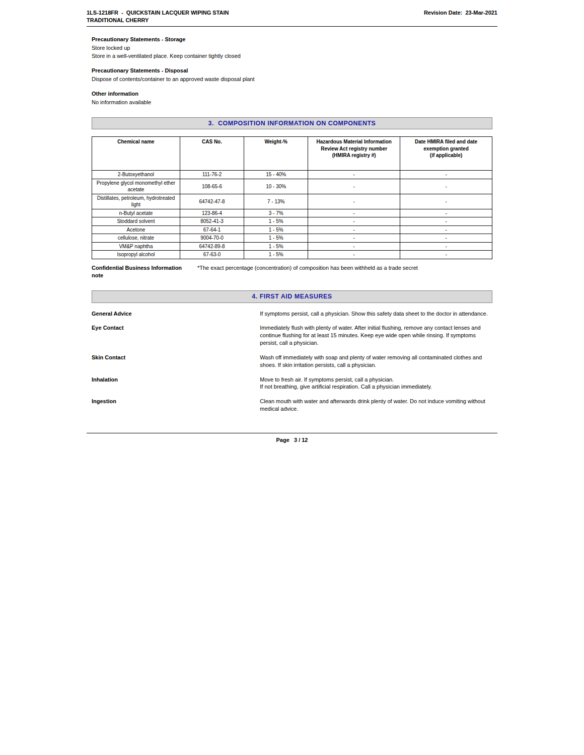1LS-1218FR - QUICKSTAIN LACQUER WIPING STAIN
TRADITIONAL CHERRY
Revision Date: 23-Mar-2021
Precautionary Statements - Storage
Store locked up
Store in a well-ventilated place. Keep container tightly closed
Precautionary Statements - Disposal
Dispose of contents/container to an approved waste disposal plant
Other information
No information available
3. COMPOSITION INFORMATION ON COMPONENTS
| Chemical name | CAS No. | Weight-% | Hazardous Material Information Review Act registry number (HMIRA registry #) | Date HMIRA filed and date exemption granted (if applicable) |
| --- | --- | --- | --- | --- |
| 2-Butoxyethanol | 111-76-2 | 15 - 40% | - | - |
| Propylene glycol monomethyl ether acetate | 108-65-6 | 10 - 30% | - | - |
| Distillates, petroleum, hydrotreated light | 64742-47-8 | 7 - 13% | - | - |
| n-Butyl acetate | 123-86-4 | 3 - 7% | - | - |
| Stoddard solvent | 8052-41-3 | 1 - 5% | - | - |
| Acetone | 67-64-1 | 1 - 5% | - | - |
| cellulose, nitrate | 9004-70-0 | 1 - 5% | - | - |
| VM&P naphtha | 64742-89-8 | 1 - 5% | - | - |
| Isopropyl alcohol | 67-63-0 | 1 - 5% | - | - |
Confidential Business Information note
*The exact percentage (concentration) of composition has been withheld as a trade secret
4. FIRST AID MEASURES
| General Advice | If symptoms persist, call a physician. Show this safety data sheet to the doctor in attendance. |
| Eye Contact | Immediately flush with plenty of water. After initial flushing, remove any contact lenses and continue flushing for at least 15 minutes. Keep eye wide open while rinsing. If symptoms persist, call a physician. |
| Skin Contact | Wash off immediately with soap and plenty of water removing all contaminated clothes and shoes. If skin irritation persists, call a physician. |
| Inhalation | Move to fresh air. If symptoms persist, call a physician. If not breathing, give artificial respiration. Call a physician immediately. |
| Ingestion | Clean mouth with water and afterwards drink plenty of water. Do not induce vomiting without medical advice. |
Page 3 / 12